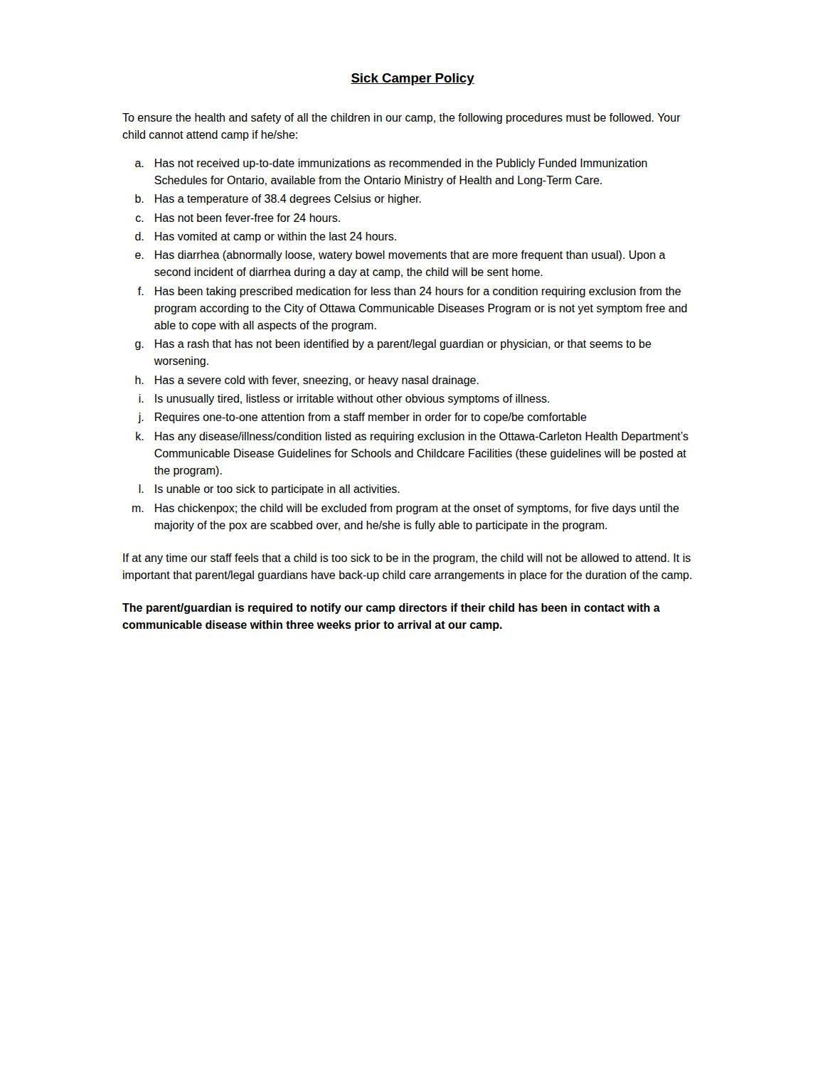Sick Camper Policy
To ensure the health and safety of all the children in our camp, the following procedures must be followed. Your child cannot attend camp if he/she:
Has not received up-to-date immunizations as recommended in the Publicly Funded Immunization Schedules for Ontario, available from the Ontario Ministry of Health and Long-Term Care.
Has a temperature of 38.4 degrees Celsius or higher.
Has not been fever-free for 24 hours.
Has vomited at camp or within the last 24 hours.
Has diarrhea (abnormally loose, watery bowel movements that are more frequent than usual). Upon a second incident of diarrhea during a day at camp, the child will be sent home.
Has been taking prescribed medication for less than 24 hours for a condition requiring exclusion from the program according to the City of Ottawa Communicable Diseases Program or is not yet symptom free and able to cope with all aspects of the program.
Has a rash that has not been identified by a parent/legal guardian or physician, or that seems to be worsening.
Has a severe cold with fever, sneezing, or heavy nasal drainage.
Is unusually tired, listless or irritable without other obvious symptoms of illness.
Requires one-to-one attention from a staff member in order for to cope/be comfortable
Has any disease/illness/condition listed as requiring exclusion in the Ottawa-Carleton Health Department’s Communicable Disease Guidelines for Schools and Childcare Facilities (these guidelines will be posted at the program).
Is unable or too sick to participate in all activities.
Has chickenpox; the child will be excluded from program at the onset of symptoms, for five days until the majority of the pox are scabbed over, and he/she is fully able to participate in the program.
If at any time our staff feels that a child is too sick to be in the program, the child will not be allowed to attend. It is important that parent/legal guardians have back-up child care arrangements in place for the duration of the camp.
The parent/guardian is required to notify our camp directors if their child has been in contact with a communicable disease within three weeks prior to arrival at our camp.